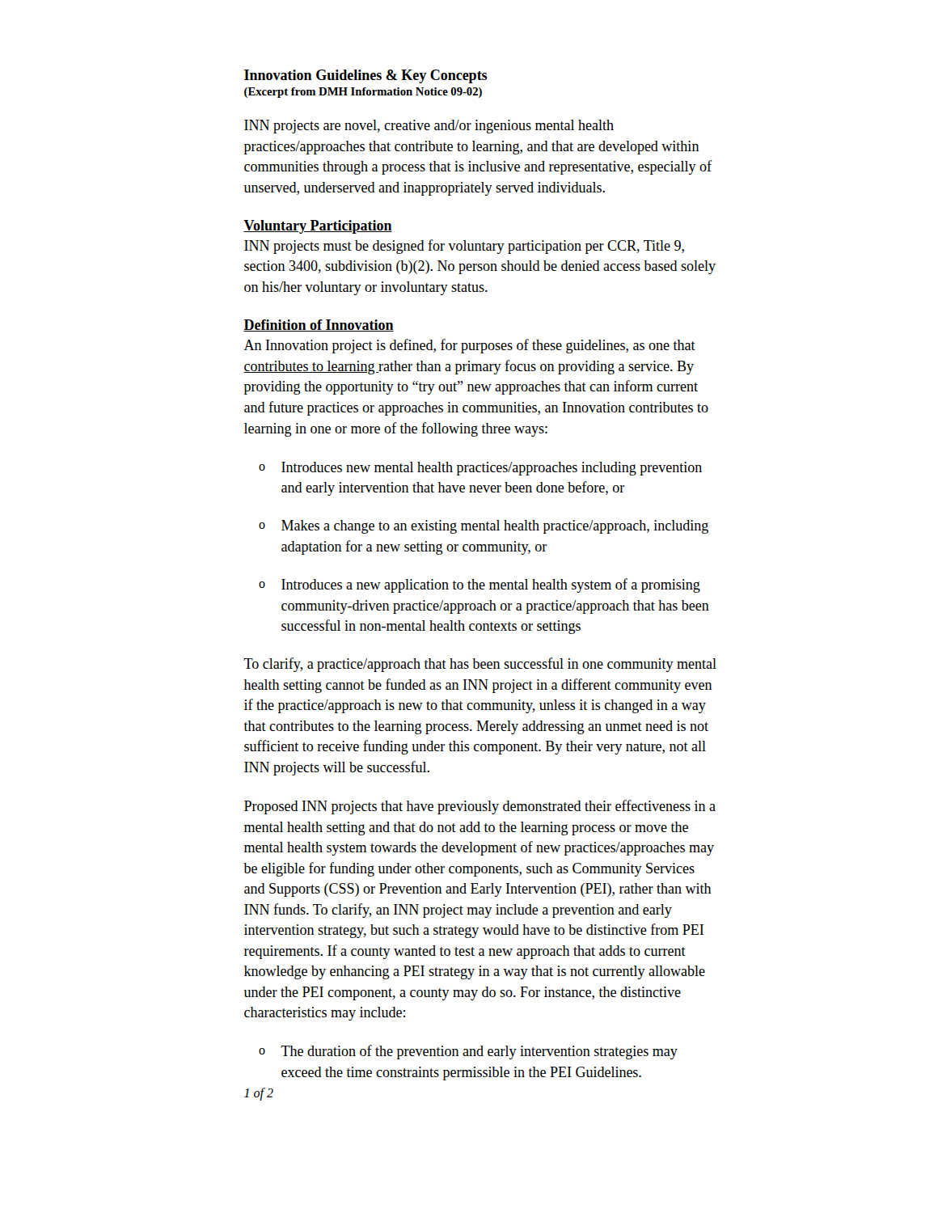Innovation Guidelines & Key Concepts
(Excerpt from DMH Information Notice 09-02)
INN projects are novel, creative and/or ingenious mental health practices/approaches that contribute to learning, and that are developed within communities through a process that is inclusive and representative, especially of unserved, underserved and inappropriately served individuals.
Voluntary Participation
INN projects must be designed for voluntary participation per CCR, Title 9, section 3400, subdivision (b)(2). No person should be denied access based solely on his/her voluntary or involuntary status.
Definition of Innovation
An Innovation project is defined, for purposes of these guidelines, as one that contributes to learning rather than a primary focus on providing a service. By providing the opportunity to “try out” new approaches that can inform current and future practices or approaches in communities, an Innovation contributes to learning in one or more of the following three ways:
Introduces new mental health practices/approaches including prevention and early intervention that have never been done before, or
Makes a change to an existing mental health practice/approach, including adaptation for a new setting or community, or
Introduces a new application to the mental health system of a promising community-driven practice/approach or a practice/approach that has been successful in non-mental health contexts or settings
To clarify, a practice/approach that has been successful in one community mental health setting cannot be funded as an INN project in a different community even if the practice/approach is new to that community, unless it is changed in a way that contributes to the learning process. Merely addressing an unmet need is not sufficient to receive funding under this component. By their very nature, not all INN projects will be successful.
Proposed INN projects that have previously demonstrated their effectiveness in a mental health setting and that do not add to the learning process or move the mental health system towards the development of new practices/approaches may be eligible for funding under other components, such as Community Services and Supports (CSS) or Prevention and Early Intervention (PEI), rather than with INN funds. To clarify, an INN project may include a prevention and early intervention strategy, but such a strategy would have to be distinctive from PEI requirements. If a county wanted to test a new approach that adds to current knowledge by enhancing a PEI strategy in a way that is not currently allowable under the PEI component, a county may do so. For instance, the distinctive characteristics may include:
The duration of the prevention and early intervention strategies may exceed the time constraints permissible in the PEI Guidelines.
1 of 2